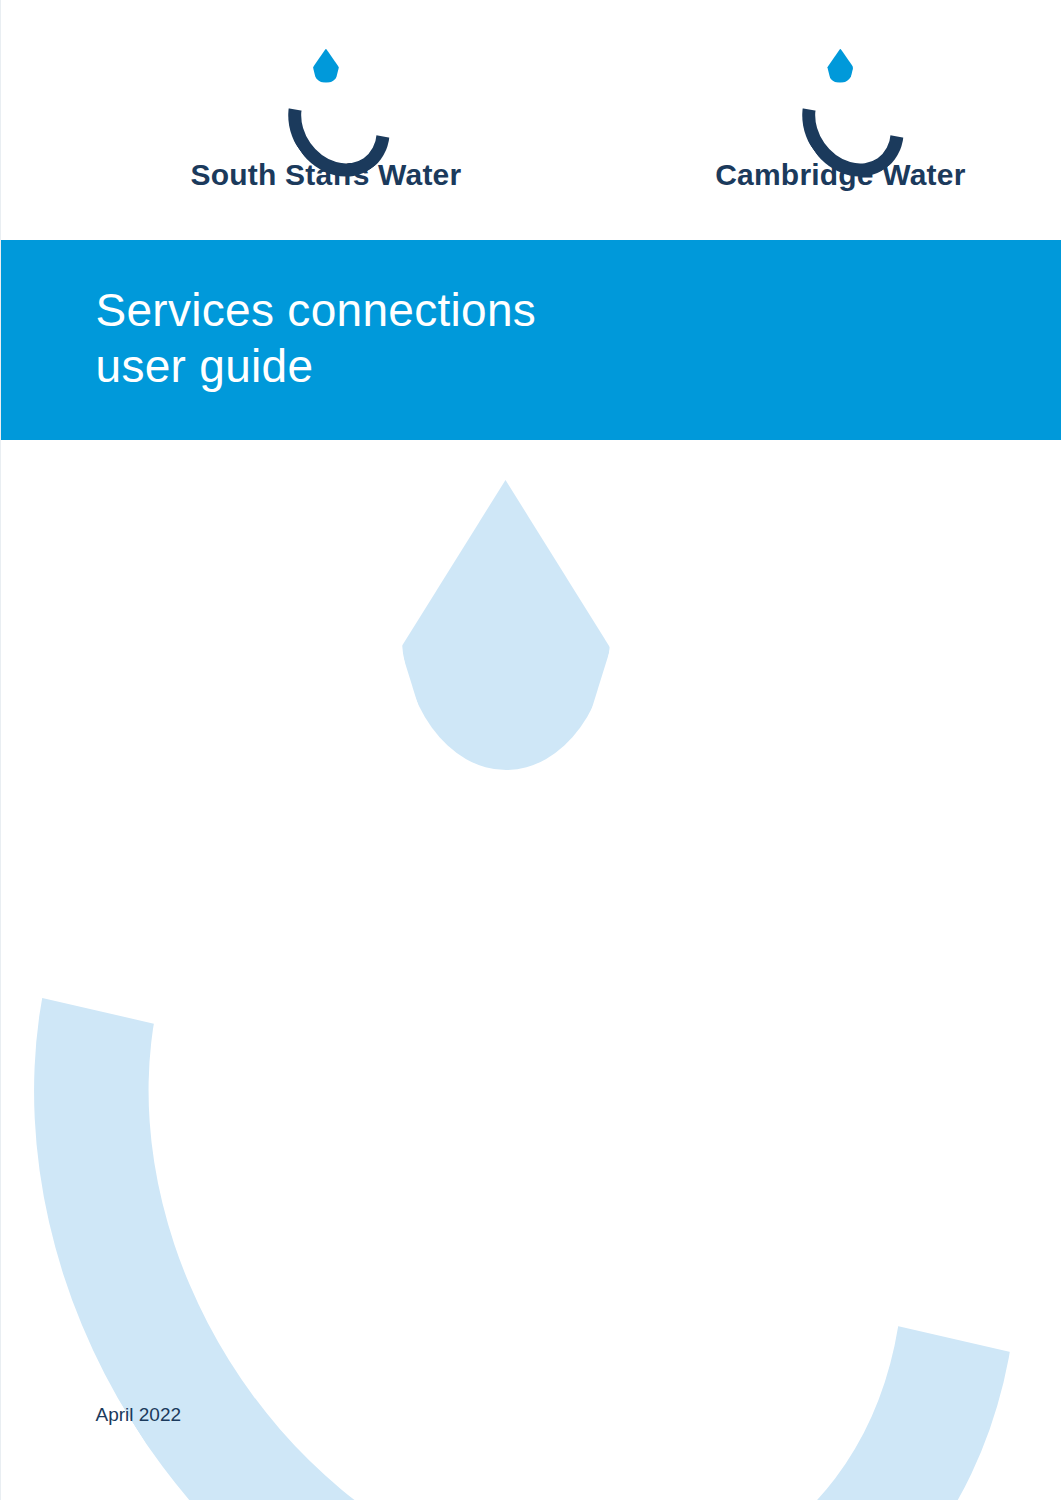South Staffs Water
Cambridge Water
Services connections
user guide
April 2022